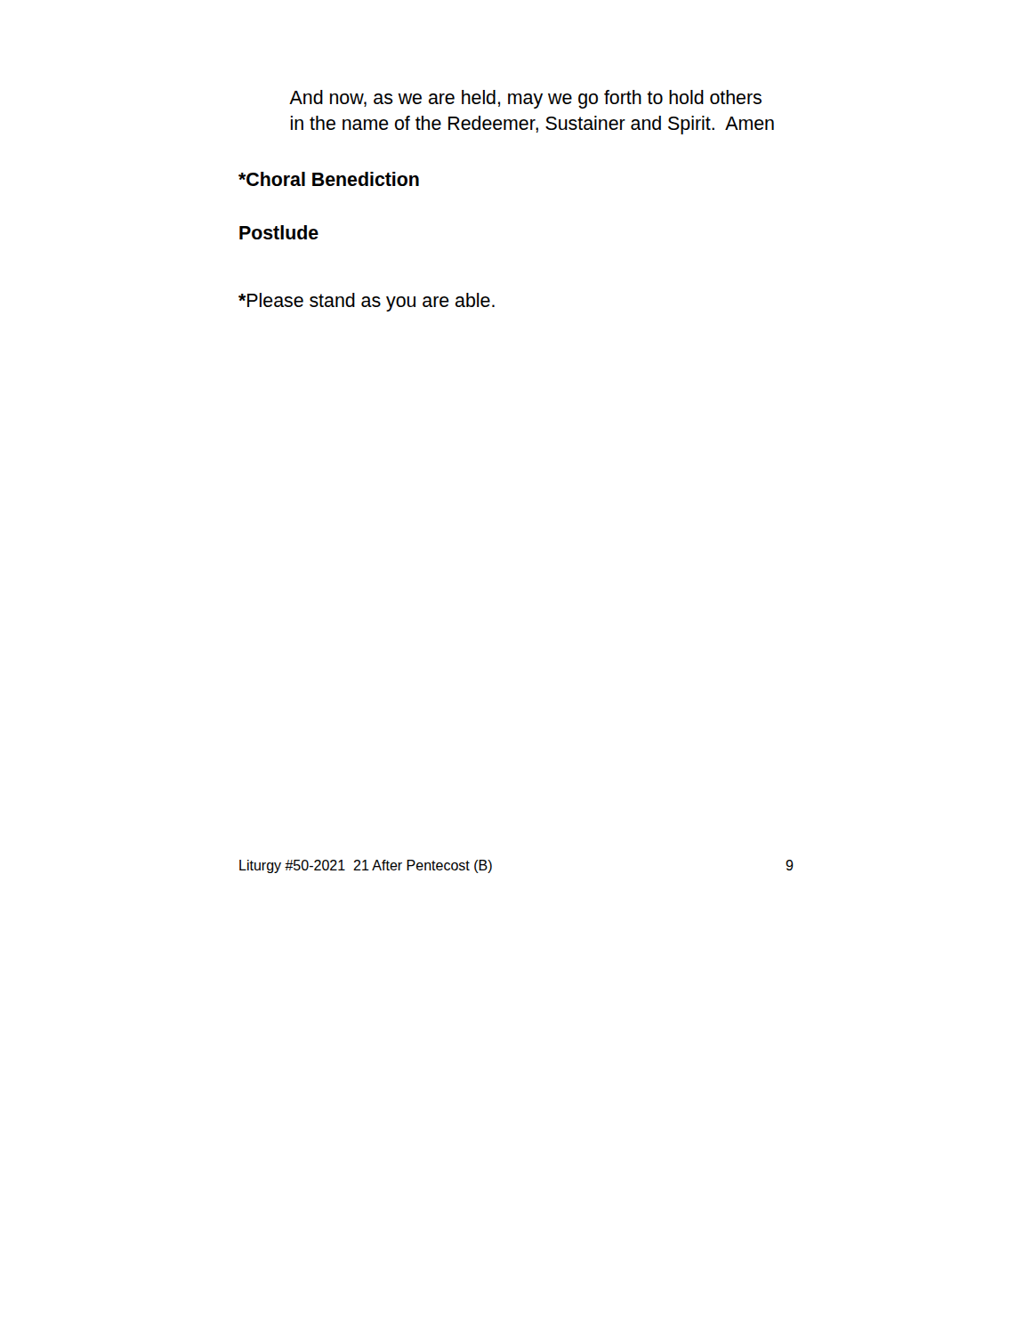And now, as we are held, may we go forth to hold others
in the name of the Redeemer, Sustainer and Spirit. Amen
*Choral Benediction
Postlude
*Please stand as you are able.
Liturgy #50-2021 21 After Pentecost (B)
9